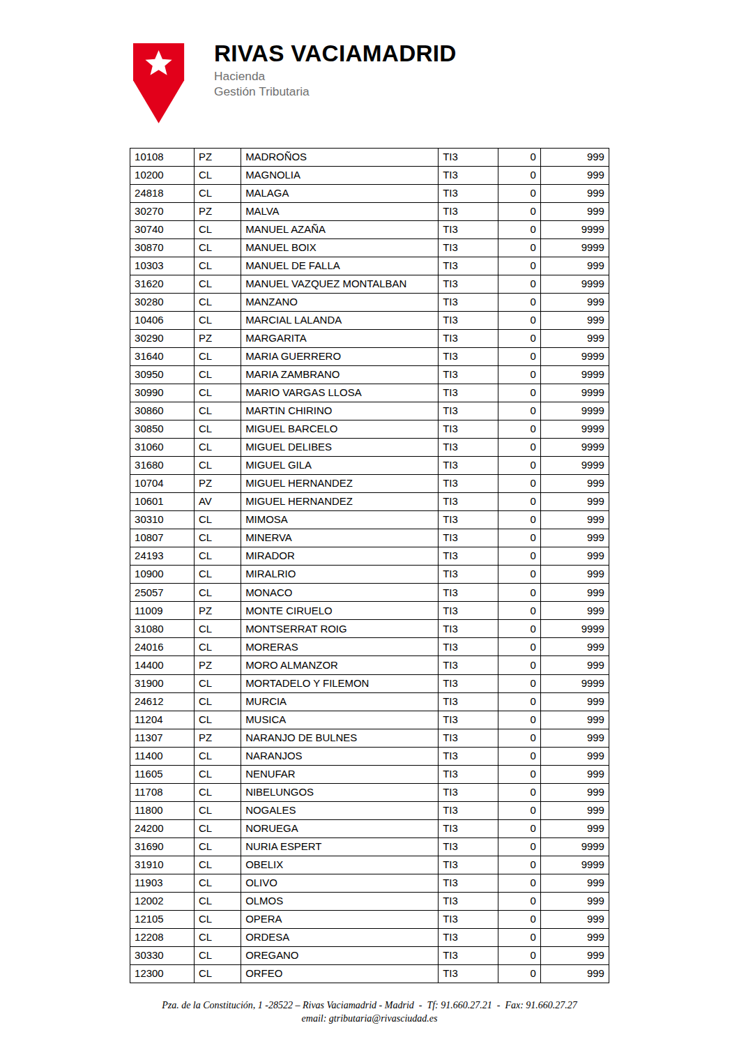RIVAS VACIAMADRID
Hacienda
Gestión Tributaria
| 10108 | PZ | MADROÑOS | TI3 | 0 | 999 |
| 10200 | CL | MAGNOLIA | TI3 | 0 | 999 |
| 24818 | CL | MALAGA | TI3 | 0 | 999 |
| 30270 | PZ | MALVA | TI3 | 0 | 999 |
| 30740 | CL | MANUEL AZAÑA | TI3 | 0 | 9999 |
| 30870 | CL | MANUEL BOIX | TI3 | 0 | 9999 |
| 10303 | CL | MANUEL DE FALLA | TI3 | 0 | 999 |
| 31620 | CL | MANUEL VAZQUEZ MONTALBAN | TI3 | 0 | 9999 |
| 30280 | CL | MANZANO | TI3 | 0 | 999 |
| 10406 | CL | MARCIAL LALANDA | TI3 | 0 | 999 |
| 30290 | PZ | MARGARITA | TI3 | 0 | 999 |
| 31640 | CL | MARIA GUERRERO | TI3 | 0 | 9999 |
| 30950 | CL | MARIA ZAMBRANO | TI3 | 0 | 9999 |
| 30990 | CL | MARIO VARGAS LLOSA | TI3 | 0 | 9999 |
| 30860 | CL | MARTIN CHIRINO | TI3 | 0 | 9999 |
| 30850 | CL | MIGUEL BARCELO | TI3 | 0 | 9999 |
| 31060 | CL | MIGUEL DELIBES | TI3 | 0 | 9999 |
| 31680 | CL | MIGUEL GILA | TI3 | 0 | 9999 |
| 10704 | PZ | MIGUEL HERNANDEZ | TI3 | 0 | 999 |
| 10601 | AV | MIGUEL HERNANDEZ | TI3 | 0 | 999 |
| 30310 | CL | MIMOSA | TI3 | 0 | 999 |
| 10807 | CL | MINERVA | TI3 | 0 | 999 |
| 24193 | CL | MIRADOR | TI3 | 0 | 999 |
| 10900 | CL | MIRALRIO | TI3 | 0 | 999 |
| 25057 | CL | MONACO | TI3 | 0 | 999 |
| 11009 | PZ | MONTE CIRUELO | TI3 | 0 | 999 |
| 31080 | CL | MONTSERRAT ROIG | TI3 | 0 | 9999 |
| 24016 | CL | MORERAS | TI3 | 0 | 999 |
| 14400 | PZ | MORO ALMANZOR | TI3 | 0 | 999 |
| 31900 | CL | MORTADELO Y FILEMON | TI3 | 0 | 9999 |
| 24612 | CL | MURCIA | TI3 | 0 | 999 |
| 11204 | CL | MUSICA | TI3 | 0 | 999 |
| 11307 | PZ | NARANJO DE BULNES | TI3 | 0 | 999 |
| 11400 | CL | NARANJOS | TI3 | 0 | 999 |
| 11605 | CL | NENUFAR | TI3 | 0 | 999 |
| 11708 | CL | NIBELUNGOS | TI3 | 0 | 999 |
| 11800 | CL | NOGALES | TI3 | 0 | 999 |
| 24200 | CL | NORUEGA | TI3 | 0 | 999 |
| 31690 | CL | NURIA ESPERT | TI3 | 0 | 9999 |
| 31910 | CL | OBELIX | TI3 | 0 | 9999 |
| 11903 | CL | OLIVO | TI3 | 0 | 999 |
| 12002 | CL | OLMOS | TI3 | 0 | 999 |
| 12105 | CL | OPERA | TI3 | 0 | 999 |
| 12208 | CL | ORDESA | TI3 | 0 | 999 |
| 30330 | CL | OREGANO | TI3 | 0 | 999 |
| 12300 | CL | ORFEO | TI3 | 0 | 999 |
Pza. de la Constitución, 1 -28522 – Rivas Vaciamadrid - Madrid - Tf: 91.660.27.21 - Fax: 91.660.27.27
email: gtributaria@rivasciudad.es